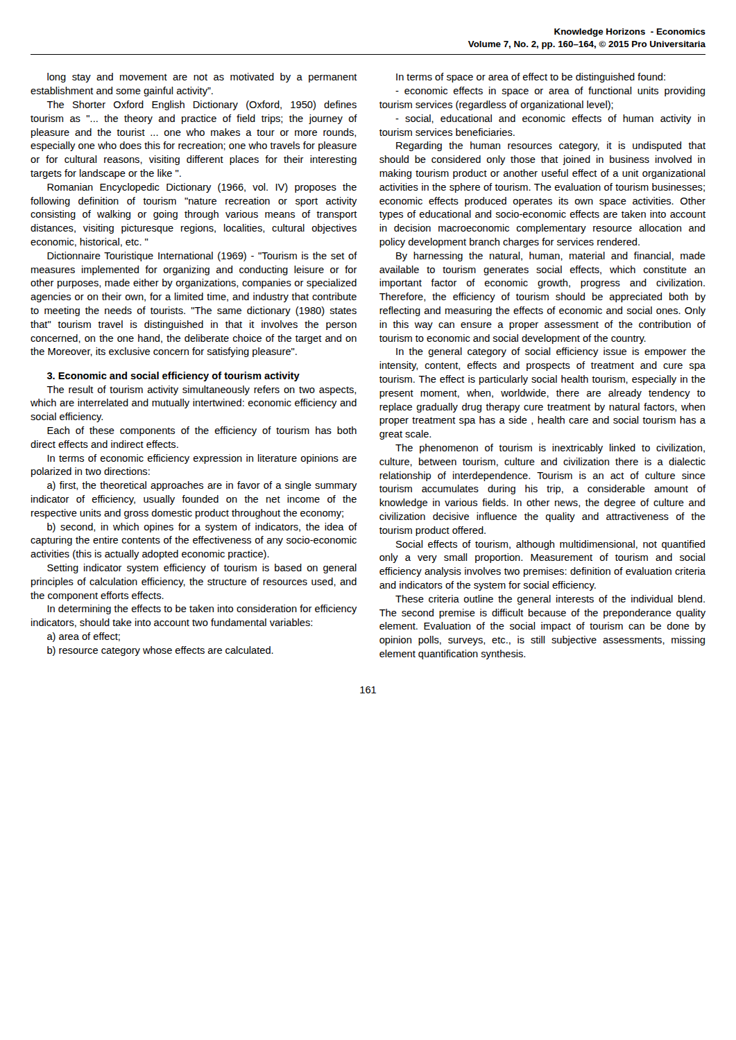Knowledge Horizons - Economics
Volume 7, No. 2, pp. 160–164, © 2015 Pro Universitaria
long stay and movement are not as motivated by a permanent establishment and some gainful activity”.
The Shorter Oxford English Dictionary (Oxford, 1950) defines tourism as "... the theory and practice of field trips; the journey of pleasure and the tourist ... one who makes a tour or more rounds, especially one who does this for recreation; one who travels for pleasure or for cultural reasons, visiting different places for their interesting targets for landscape or the like ".
Romanian Encyclopedic Dictionary (1966, vol. IV) proposes the following definition of tourism "nature recreation or sport activity consisting of walking or going through various means of transport distances, visiting picturesque regions, localities, cultural objectives economic, historical, etc. "
Dictionnaire Touristique International (1969) - "Tourism is the set of measures implemented for organizing and conducting leisure or for other purposes, made either by organizations, companies or specialized agencies or on their own, for a limited time, and industry that contribute to meeting the needs of tourists. "The same dictionary (1980) states that" tourism travel is distinguished in that it involves the person concerned, on the one hand, the deliberate choice of the target and on the Moreover, its exclusive concern for satisfying pleasure".
3. Economic and social efficiency of tourism activity
The result of tourism activity simultaneously refers on two aspects, which are interrelated and mutually intertwined: economic efficiency and social efficiency.
Each of these components of the efficiency of tourism has both direct effects and indirect effects.
In terms of economic efficiency expression in literature opinions are polarized in two directions:
a) first, the theoretical approaches are in favor of a single summary indicator of efficiency, usually founded on the net income of the respective units and gross domestic product throughout the economy;
b) second, in which opines for a system of indicators, the idea of capturing the entire contents of the effectiveness of any socio-economic activities (this is actually adopted economic practice).
Setting indicator system efficiency of tourism is based on general principles of calculation efficiency, the structure of resources used, and the component efforts effects.
In determining the effects to be taken into consideration for efficiency indicators, should take into account two fundamental variables:
a) area of effect;
b) resource category whose effects are calculated.
In terms of space or area of effect to be distinguished found:
- economic effects in space or area of functional units providing tourism services (regardless of organizational level);
- social, educational and economic effects of human activity in tourism services beneficiaries.
Regarding the human resources category, it is undisputed that should be considered only those that joined in business involved in making tourism product or another useful effect of a unit organizational activities in the sphere of tourism. The evaluation of tourism businesses; economic effects produced operates its own space activities. Other types of educational and socio-economic effects are taken into account in decision macroeconomic complementary resource allocation and policy development branch charges for services rendered.
By harnessing the natural, human, material and financial, made available to tourism generates social effects, which constitute an important factor of economic growth, progress and civilization. Therefore, the efficiency of tourism should be appreciated both by reflecting and measuring the effects of economic and social ones. Only in this way can ensure a proper assessment of the contribution of tourism to economic and social development of the country.
In the general category of social efficiency issue is empower the intensity, content, effects and prospects of treatment and cure spa tourism. The effect is particularly social health tourism, especially in the present moment, when, worldwide, there are already tendency to replace gradually drug therapy cure treatment by natural factors, when proper treatment spa has a side , health care and social tourism has a great scale.
The phenomenon of tourism is inextricably linked to civilization, culture, between tourism, culture and civilization there is a dialectic relationship of interdependence. Tourism is an act of culture since tourism accumulates during his trip, a considerable amount of knowledge in various fields. In other news, the degree of culture and civilization decisive influence the quality and attractiveness of the tourism product offered.
Social effects of tourism, although multidimensional, not quantified only a very small proportion. Measurement of tourism and social efficiency analysis involves two premises: definition of evaluation criteria and indicators of the system for social efficiency.
These criteria outline the general interests of the individual blend. The second premise is difficult because of the preponderance quality element. Evaluation of the social impact of tourism can be done by opinion polls, surveys, etc., is still subjective assessments, missing element quantification synthesis.
161